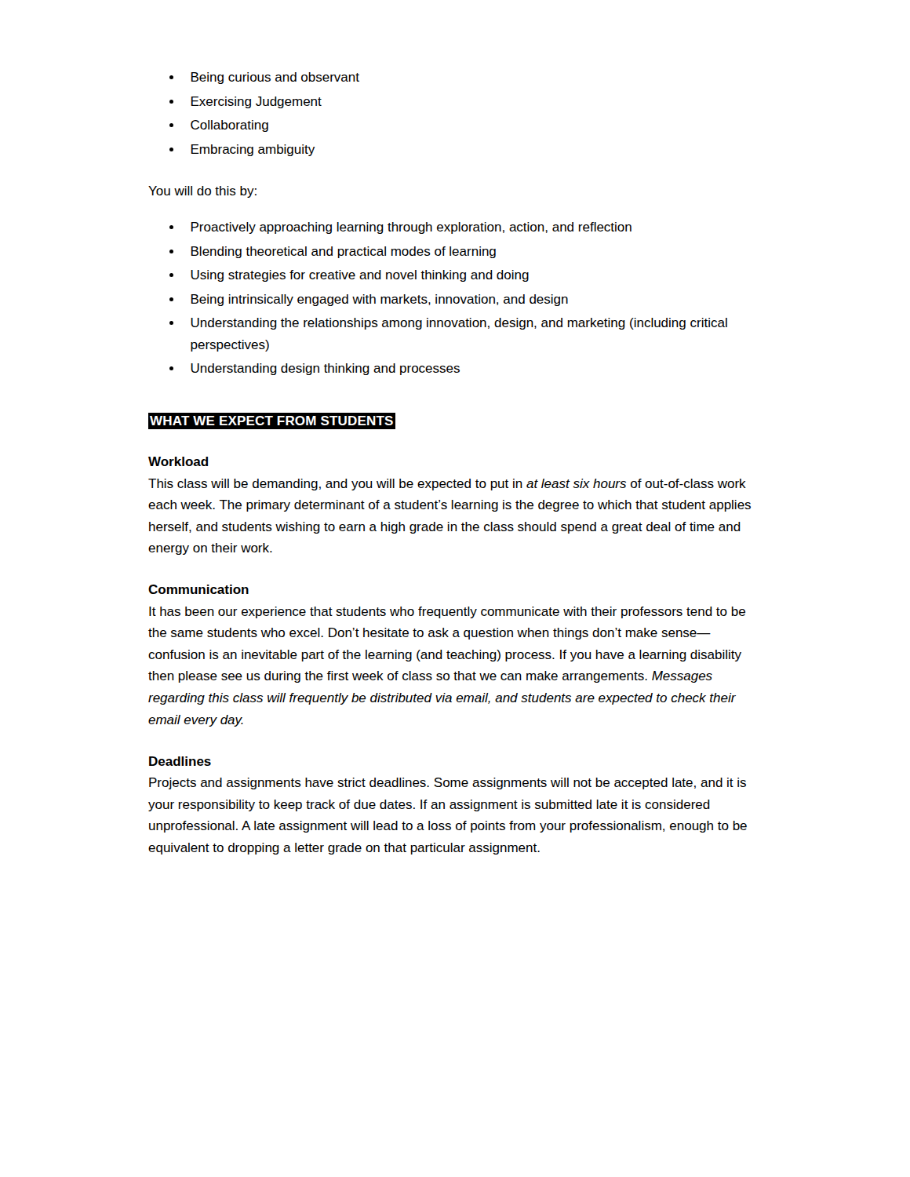Being curious and observant
Exercising Judgement
Collaborating
Embracing ambiguity
You will do this by:
Proactively approaching learning through exploration, action, and reflection
Blending theoretical and practical modes of learning
Using strategies for creative and novel thinking and doing
Being intrinsically engaged with markets, innovation, and design
Understanding the relationships among innovation, design, and marketing (including critical perspectives)
Understanding design thinking and processes
WHAT WE EXPECT FROM STUDENTS
Workload
This class will be demanding, and you will be expected to put in at least six hours of out-of-class work each week. The primary determinant of a student’s learning is the degree to which that student applies herself, and students wishing to earn a high grade in the class should spend a great deal of time and energy on their work.
Communication
It has been our experience that students who frequently communicate with their professors tend to be the same students who excel. Don’t hesitate to ask a question when things don’t make sense—confusion is an inevitable part of the learning (and teaching) process. If you have a learning disability then please see us during the first week of class so that we can make arrangements. Messages regarding this class will frequently be distributed via email, and students are expected to check their email every day.
Deadlines
Projects and assignments have strict deadlines. Some assignments will not be accepted late, and it is your responsibility to keep track of due dates. If an assignment is submitted late it is considered unprofessional. A late assignment will lead to a loss of points from your professionalism, enough to be equivalent to dropping a letter grade on that particular assignment.